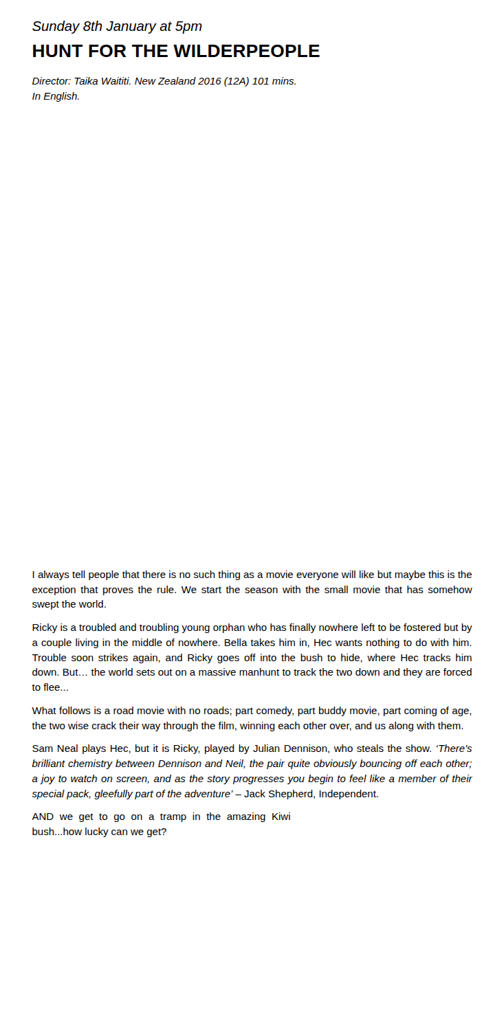Sunday 8th January at 5pm
HUNT FOR THE WILDERPEOPLE
Director: Taika Waititi. New Zealand 2016 (12A) 101 mins.
In English.
I always tell people that there is no such thing as a movie everyone will like but maybe this is the exception that proves the rule. We start the season with the small movie that has somehow swept the world.
Ricky is a troubled and troubling young orphan who has finally nowhere left to be fostered but by a couple living in the middle of nowhere. Bella takes him in, Hec wants nothing to do with him. Trouble soon strikes again, and Ricky goes off into the bush to hide, where Hec tracks him down. But… the world sets out on a massive manhunt to track the two down and they are forced to flee...
What follows is a road movie with no roads; part comedy, part buddy movie, part coming of age, the two wise crack their way through the film, winning each other over, and us along with them.
Sam Neal plays Hec, but it is Ricky, played by Julian Dennison, who steals the show. ‘There's brilliant chemistry between Dennison and Neil, the pair quite obviously bouncing off each other; a joy to watch on screen, and as the story progresses you begin to feel like a member of their special pack, gleefully part of the adventure’ – Jack Shepherd, Independent.
AND we get to go on a tramp in the amazing Kiwi bush...how lucky can we get?